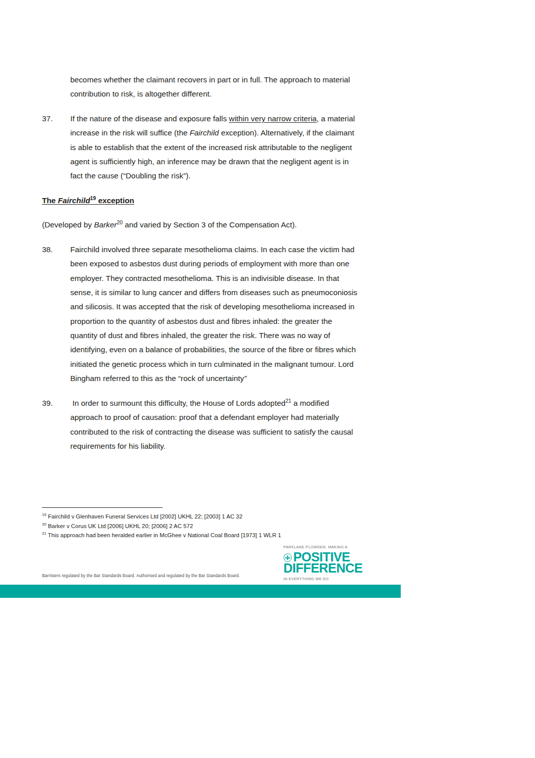becomes whether the claimant recovers in part or in full. The approach to material contribution to risk, is altogether different.
37. If the nature of the disease and exposure falls within very narrow criteria, a material increase in the risk will suffice (the Fairchild exception). Alternatively, if the claimant is able to establish that the extent of the increased risk attributable to the negligent agent is sufficiently high, an inference may be drawn that the negligent agent is in fact the cause (“Doubling the risk”).
The Fairchild19 exception
(Developed by Barker20 and varied by Section 3 of the Compensation Act).
38. Fairchild involved three separate mesothelioma claims. In each case the victim had been exposed to asbestos dust during periods of employment with more than one employer. They contracted mesothelioma. This is an indivisible disease. In that sense, it is similar to lung cancer and differs from diseases such as pneumoconiosis and silicosis. It was accepted that the risk of developing mesothelioma increased in proportion to the quantity of asbestos dust and fibres inhaled: the greater the quantity of dust and fibres inhaled, the greater the risk. There was no way of identifying, even on a balance of probabilities, the source of the fibre or fibres which initiated the genetic process which in turn culminated in the malignant tumour. Lord Bingham referred to this as the “rock of uncertainty”
39. In order to surmount this difficulty, the House of Lords adopted21 a modified approach to proof of causation: proof that a defendant employer had materially contributed to the risk of contracting the disease was sufficient to satisfy the causal requirements for his liability.
19 Fairchild v Glenhaven Funeral Services Ltd [2002] UKHL 22; [2003] 1 AC 32
20 Barker v Corus UK Ltd [2006] UKHL 20; [2006] 2 AC 572
21 This approach had been heralded earlier in McGhee v National Coal Board [1973] 1 WLR 1
Barristers regulated by the Bar Standards Board. Authorised and regulated by the Bar Standards Board.
PARKLANE PLOWDEN. MAKING A
POSITIVE DIFFERENCE
IN EVERYTHING WE DO